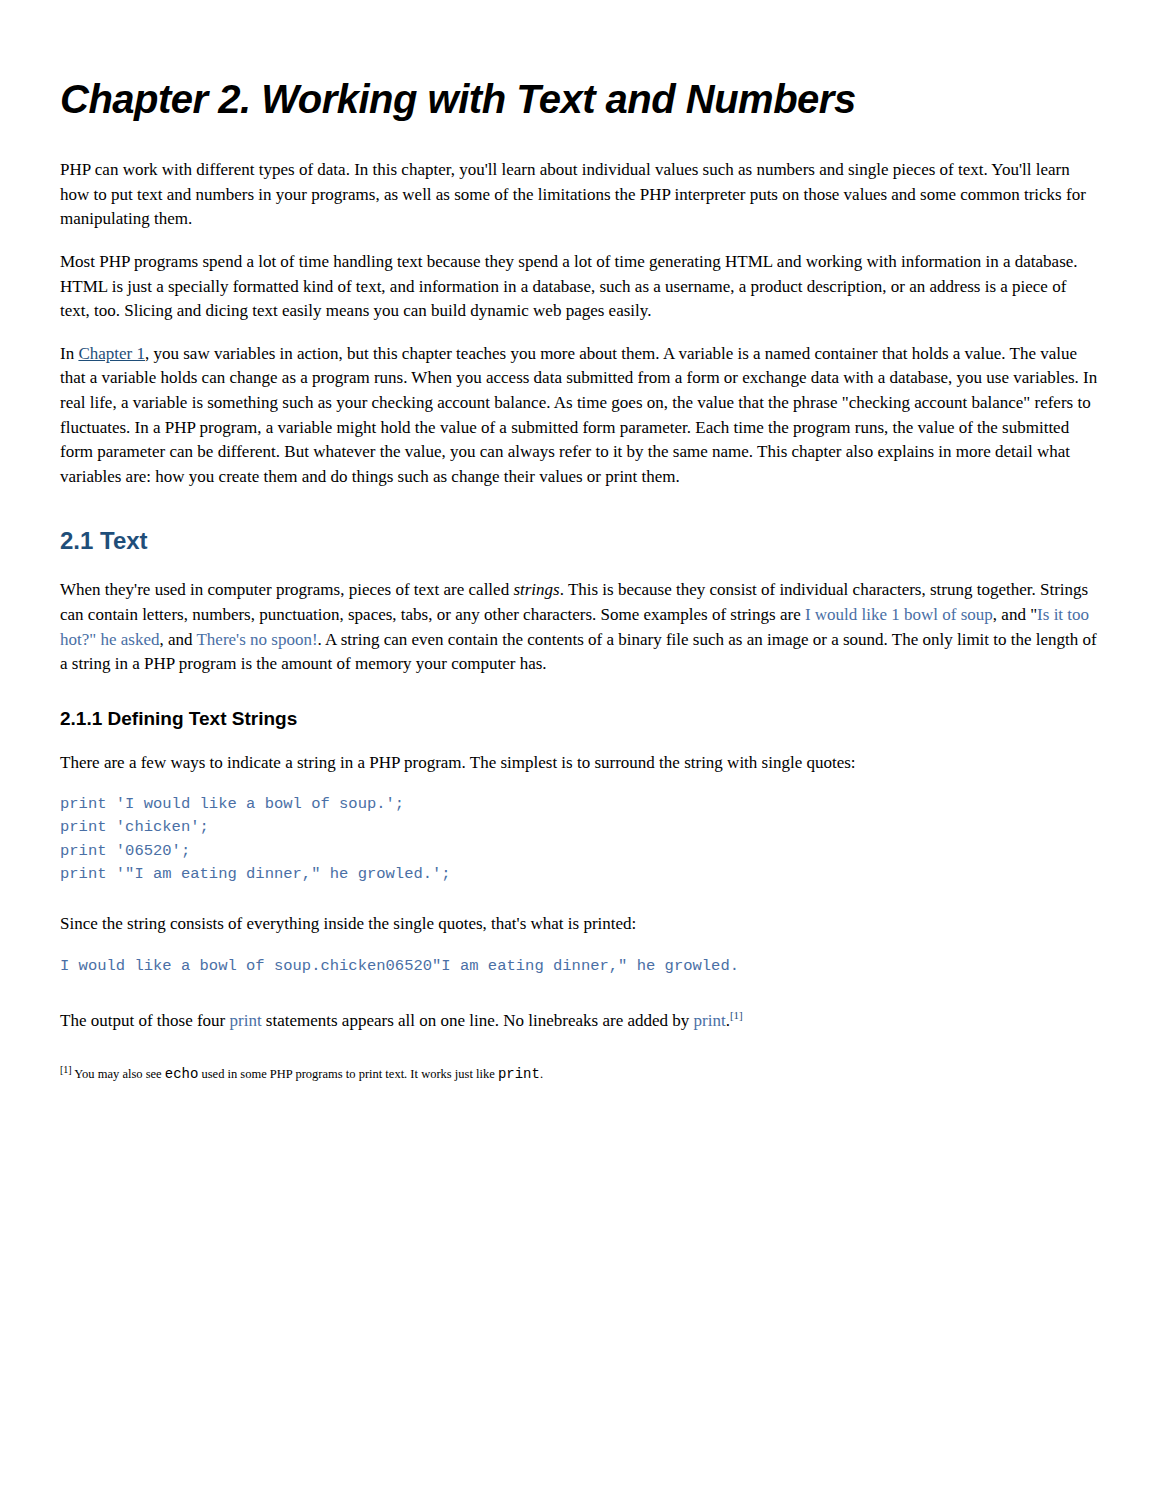Chapter 2. Working with Text and Numbers
PHP can work with different types of data. In this chapter, you'll learn about individual values such as numbers and single pieces of text. You'll learn how to put text and numbers in your programs, as well as some of the limitations the PHP interpreter puts on those values and some common tricks for manipulating them.
Most PHP programs spend a lot of time handling text because they spend a lot of time generating HTML and working with information in a database. HTML is just a specially formatted kind of text, and information in a database, such as a username, a product description, or an address is a piece of text, too. Slicing and dicing text easily means you can build dynamic web pages easily.
In Chapter 1, you saw variables in action, but this chapter teaches you more about them. A variable is a named container that holds a value. The value that a variable holds can change as a program runs. When you access data submitted from a form or exchange data with a database, you use variables. In real life, a variable is something such as your checking account balance. As time goes on, the value that the phrase "checking account balance" refers to fluctuates. In a PHP program, a variable might hold the value of a submitted form parameter. Each time the program runs, the value of the submitted form parameter can be different. But whatever the value, you can always refer to it by the same name. This chapter also explains in more detail what variables are: how you create them and do things such as change their values or print them.
2.1 Text
When they're used in computer programs, pieces of text are called strings. This is because they consist of individual characters, strung together. Strings can contain letters, numbers, punctuation, spaces, tabs, or any other characters. Some examples of strings are I would like 1 bowl of soup, and "Is it too hot?" he asked, and There's no spoon!. A string can even contain the contents of a binary file such as an image or a sound. The only limit to the length of a string in a PHP program is the amount of memory your computer has.
2.1.1 Defining Text Strings
There are a few ways to indicate a string in a PHP program. The simplest is to surround the string with single quotes:
print 'I would like a bowl of soup.';
print 'chicken';
print '06520';
print '"I am eating dinner," he growled.';
Since the string consists of everything inside the single quotes, that's what is printed:
I would like a bowl of soup.chicken06520"I am eating dinner," he growled.
The output of those four print statements appears all on one line. No linebreaks are added by print.[1]
[1] You may also see echo used in some PHP programs to print text. It works just like print.